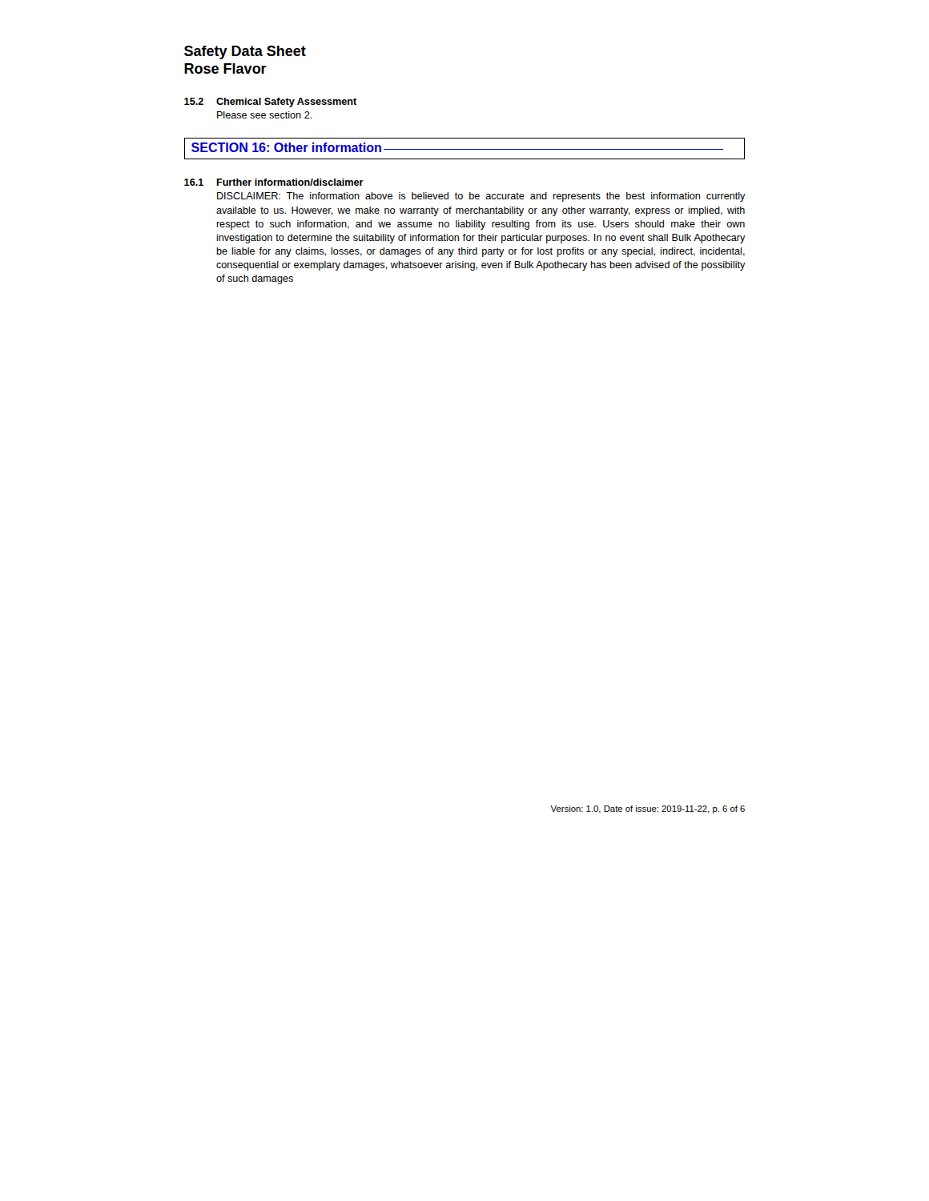Safety Data Sheet
Rose Flavor
15.2
Chemical Safety Assessment Please see section 2.
SECTION 16: Other information
16.1
Further information/disclaimer
DISCLAIMER: The information above is believed to be accurate and represents the best information currently available to us. However, we make no warranty of merchantability or any other warranty, express or implied, with respect to such information, and we assume no liability resulting from its use. Users should make their own investigation to determine the suitability of information for their particular purposes. In no event shall Bulk Apothecary be liable for any claims, losses, or damages of any third party or for lost profits or any special, indirect, incidental, consequential or exemplary damages, whatsoever arising, even if Bulk Apothecary has been advised of the possibility of such damages
Version: 1.0, Date of issue: 2019-11-22, p. 6 of 6